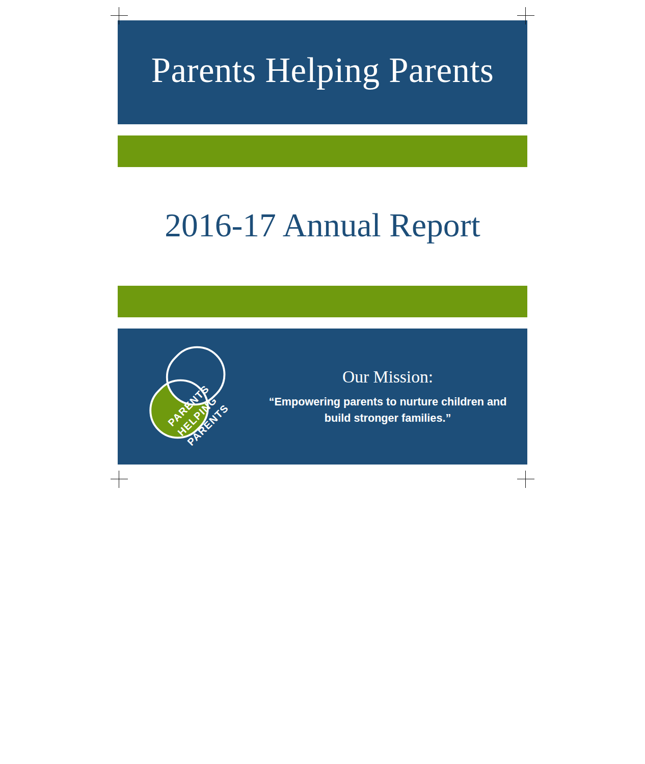Parents Helping Parents
2016-17 Annual Report
PARENTS HELPING PARENTS
Our Mission:
“Empowering parents to nurture children and build stronger families.”